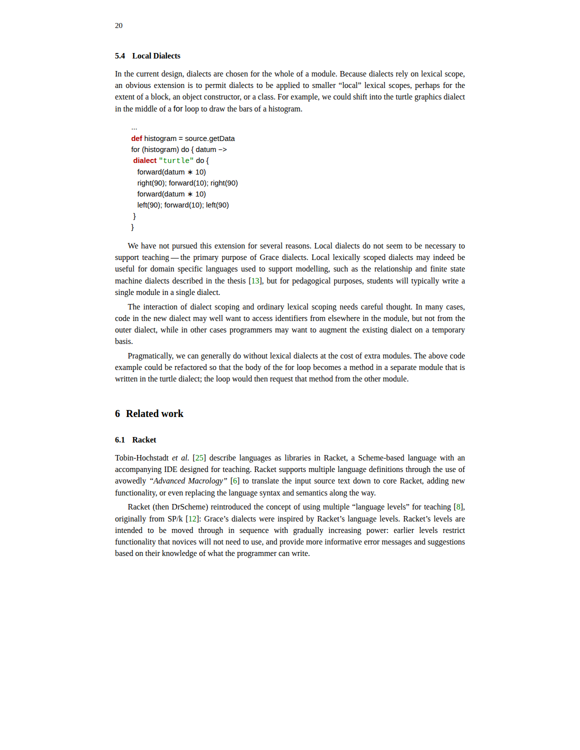20
5.4 Local Dialects
In the current design, dialects are chosen for the whole of a module. Because dialects rely on lexical scope, an obvious extension is to permit dialects to be applied to smaller “local” lexical scopes, perhaps for the extent of a block, an object constructor, or a class. For example, we could shift into the turtle graphics dialect in the middle of a for loop to draw the bars of a histogram.
...
def histogram = source.getData
for (histogram) do { datum −>
 dialect "turtle" do {
   forward(datum ∗ 10)
   right(90); forward(10); right(90)
   forward(datum ∗ 10)
   left(90); forward(10); left(90)
 }
}
We have not pursued this extension for several reasons. Local dialects do not seem to be necessary to support teaching — the primary purpose of Grace dialects. Local lexically scoped dialects may indeed be useful for domain specific languages used to support modelling, such as the relationship and finite state machine dialects described in the thesis [13], but for pedagogical purposes, students will typically write a single module in a single dialect.
The interaction of dialect scoping and ordinary lexical scoping needs careful thought. In many cases, code in the new dialect may well want to access identifiers from elsewhere in the module, but not from the outer dialect, while in other cases programmers may want to augment the existing dialect on a temporary basis.
Pragmatically, we can generally do without lexical dialects at the cost of extra modules. The above code example could be refactored so that the body of the for loop becomes a method in a separate module that is written in the turtle dialect; the loop would then request that method from the other module.
6 Related work
6.1 Racket
Tobin-Hochstadt et al. [25] describe languages as libraries in Racket, a Scheme-based language with an accompanying IDE designed for teaching. Racket supports multiple language definitions through the use of avowedly “Advanced Macrology” [6] to translate the input source text down to core Racket, adding new functionality, or even replacing the language syntax and semantics along the way.
Racket (then DrScheme) reintroduced the concept of using multiple “language levels” for teaching [8], originally from SP/k [12]: Grace’s dialects were inspired by Racket’s language levels. Racket’s levels are intended to be moved through in sequence with gradually increasing power: earlier levels restrict functionality that novices will not need to use, and provide more informative error messages and suggestions based on their knowledge of what the programmer can write.